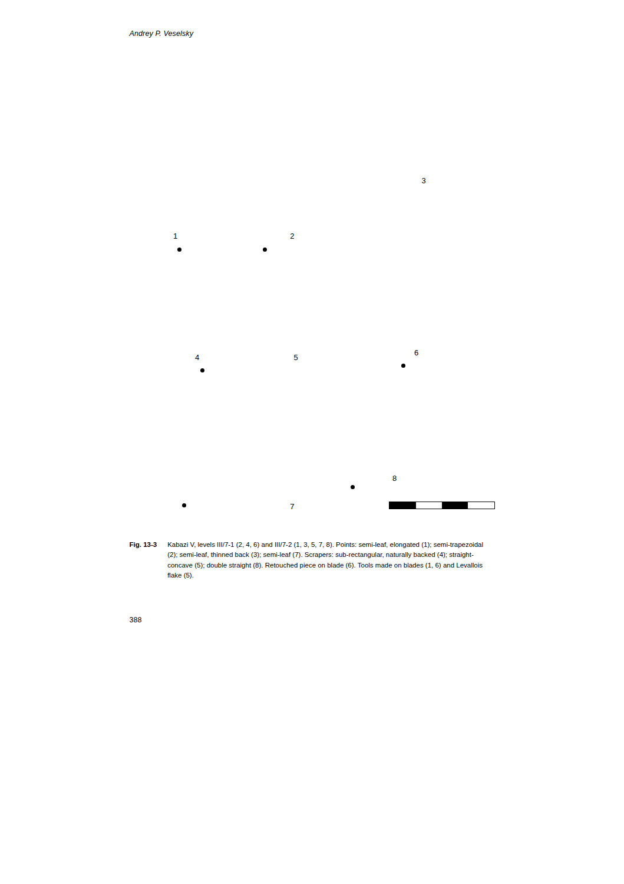Andrey P. Veselsky
1 2 3 4 5 6 7 8
Fig. 13-3
Kabazi V, levels III/7-1 (2, 4, 6) and III/7-2 (1, 3, 5, 7, 8). Points: semi-leaf, elongated (1); semi-trapezoidal (2); semi-leaf, thinned back (3); semi-leaf (7). Scrapers: sub-rectangular, naturally backed (4); straight-concave (5); double straight (8). Retouched piece on blade (6). Tools made on blades (1, 6) and Levallois flake (5).
388